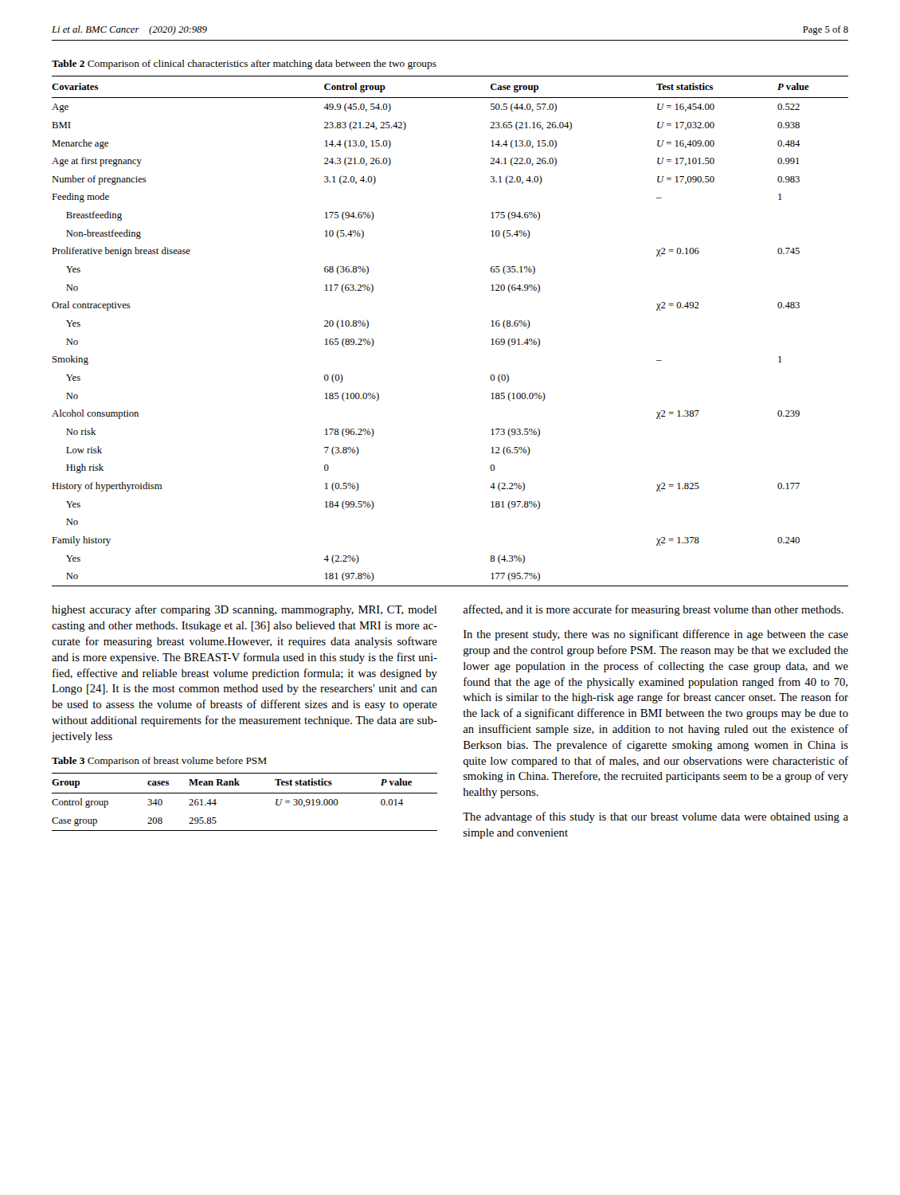Li et al. BMC Cancer (2020) 20:989
Page 5 of 8
Table 2 Comparison of clinical characteristics after matching data between the two groups
| Covariates | Control group | Case group | Test statistics | P value |
| --- | --- | --- | --- | --- |
| Age | 49.9 (45.0, 54.0) | 50.5 (44.0, 57.0) | U = 16,454.00 | 0.522 |
| BMI | 23.83 (21.24, 25.42) | 23.65 (21.16, 26.04) | U = 17,032.00 | 0.938 |
| Menarche age | 14.4 (13.0, 15.0) | 14.4 (13.0, 15.0) | U = 16,409.00 | 0.484 |
| Age at first pregnancy | 24.3 (21.0, 26.0) | 24.1 (22.0, 26.0) | U = 17,101.50 | 0.991 |
| Number of pregnancies | 3.1 (2.0, 4.0) | 3.1 (2.0, 4.0) | U = 17,090.50 | 0.983 |
| Feeding mode | | | – | 1 |
| Breastfeeding | 175 (94.6%) | 175 (94.6%) | | |
| Non-breastfeeding | 10 (5.4%) | 10 (5.4%) | | |
| Proliferative benign breast disease | | | χ2 = 0.106 | 0.745 |
| Yes | 68 (36.8%) | 65 (35.1%) | | |
| No | 117 (63.2%) | 120 (64.9%) | | |
| Oral contraceptives | | | χ2 = 0.492 | 0.483 |
| Yes | 20 (10.8%) | 16 (8.6%) | | |
| No | 165 (89.2%) | 169 (91.4%) | | |
| Smoking | | | – | 1 |
| Yes | 0 (0) | 0 (0) | | |
| No | 185 (100.0%) | 185 (100.0%) | | |
| Alcohol consumption | | | χ2 = 1.387 | 0.239 |
| No risk | 178 (96.2%) | 173 (93.5%) | | |
| Low risk | 7 (3.8%) | 12 (6.5%) | | |
| High risk | 0 | 0 | | |
| History of hyperthyroidism | 1 (0.5%) | 4 (2.2%) | χ2 = 1.825 | 0.177 |
| Yes | 184 (99.5%) | 181 (97.8%) | | |
| No | | | | |
| Family history | | | χ2 = 1.378 | 0.240 |
| Yes | 4 (2.2%) | 8 (4.3%) | | |
| No | 181 (97.8%) | 177 (95.7%) | | |
highest accuracy after comparing 3D scanning, mammography, MRI, CT, model casting and other methods. Itsukage et al. [36] also believed that MRI is more accurate for measuring breast volume.However, it requires data analysis software and is more expensive. The BREAST-V formula used in this study is the first unified, effective and reliable breast volume prediction formula; it was designed by Longo [24]. It is the most common method used by the researchers' unit and can be used to assess the volume of breasts of different sizes and is easy to operate without additional requirements for the measurement technique. The data are subjectively less
Table 3 Comparison of breast volume before PSM
| Group | cases | Mean Rank | Test statistics | P value |
| --- | --- | --- | --- | --- |
| Control group | 340 | 261.44 | U = 30,919.000 | 0.014 |
| Case group | 208 | 295.85 | | |
affected, and it is more accurate for measuring breast volume than other methods.
In the present study, there was no significant difference in age between the case group and the control group before PSM. The reason may be that we excluded the lower age population in the process of collecting the case group data, and we found that the age of the physically examined population ranged from 40 to 70, which is similar to the high-risk age range for breast cancer onset. The reason for the lack of a significant difference in BMI between the two groups may be due to an insufficient sample size, in addition to not having ruled out the existence of Berkson bias. The prevalence of cigarette smoking among women in China is quite low compared to that of males, and our observations were characteristic of smoking in China. Therefore, the recruited participants seem to be a group of very healthy persons.
The advantage of this study is that our breast volume data were obtained using a simple and convenient